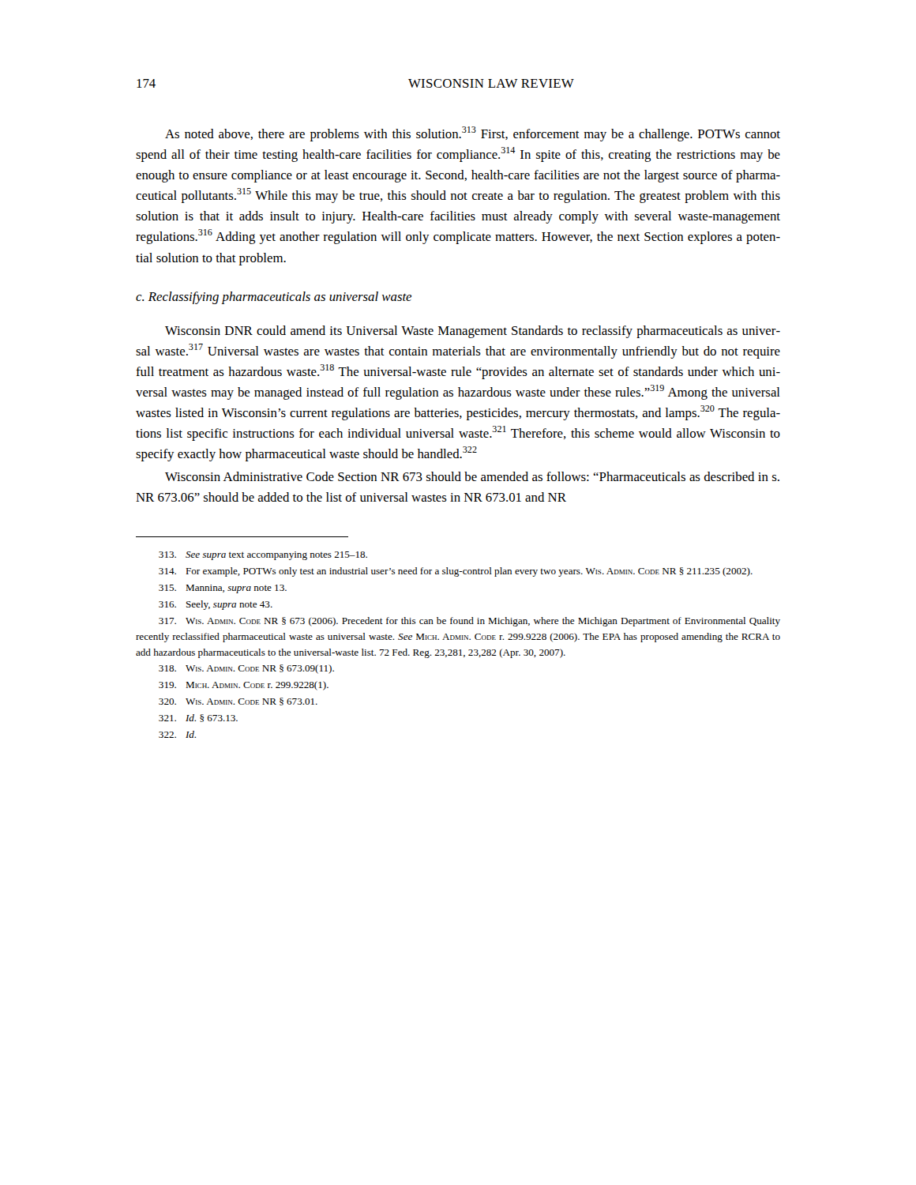174 WISCONSIN LAW REVIEW
As noted above, there are problems with this solution.313 First, enforcement may be a challenge. POTWs cannot spend all of their time testing health-care facilities for compliance.314 In spite of this, creating the restrictions may be enough to ensure compliance or at least encourage it. Second, health-care facilities are not the largest source of pharmaceutical pollutants.315 While this may be true, this should not create a bar to regulation. The greatest problem with this solution is that it adds insult to injury. Health-care facilities must already comply with several waste-management regulations.316 Adding yet another regulation will only complicate matters. However, the next Section explores a potential solution to that problem.
c. Reclassifying pharmaceuticals as universal waste
Wisconsin DNR could amend its Universal Waste Management Standards to reclassify pharmaceuticals as universal waste.317 Universal wastes are wastes that contain materials that are environmentally unfriendly but do not require full treatment as hazardous waste.318 The universal-waste rule “provides an alternate set of standards under which universal wastes may be managed instead of full regulation as hazardous waste under these rules.”319 Among the universal wastes listed in Wisconsin’s current regulations are batteries, pesticides, mercury thermostats, and lamps.320 The regulations list specific instructions for each individual universal waste.321 Therefore, this scheme would allow Wisconsin to specify exactly how pharmaceutical waste should be handled.322
Wisconsin Administrative Code Section NR 673 should be amended as follows: “Pharmaceuticals as described in s. NR 673.06” should be added to the list of universal wastes in NR 673.01 and NR
313. See supra text accompanying notes 215–18.
314. For example, POTWs only test an industrial user’s need for a slug-control plan every two years. Wis. Admin. Code NR § 211.235 (2002).
315. Mannina, supra note 13.
316. Seely, supra note 43.
317. Wis. Admin. Code NR § 673 (2006). Precedent for this can be found in Michigan, where the Michigan Department of Environmental Quality recently reclassified pharmaceutical waste as universal waste. See Mich. Admin. Code r. 299.9228 (2006). The EPA has proposed amending the RCRA to add hazardous pharmaceuticals to the universal-waste list. 72 Fed. Reg. 23,281, 23,282 (Apr. 30, 2007).
318. Wis. Admin. Code NR § 673.09(11).
319. Mich. Admin. Code r. 299.9228(1).
320. Wis. Admin. Code NR § 673.01.
321. Id. § 673.13.
322. Id.